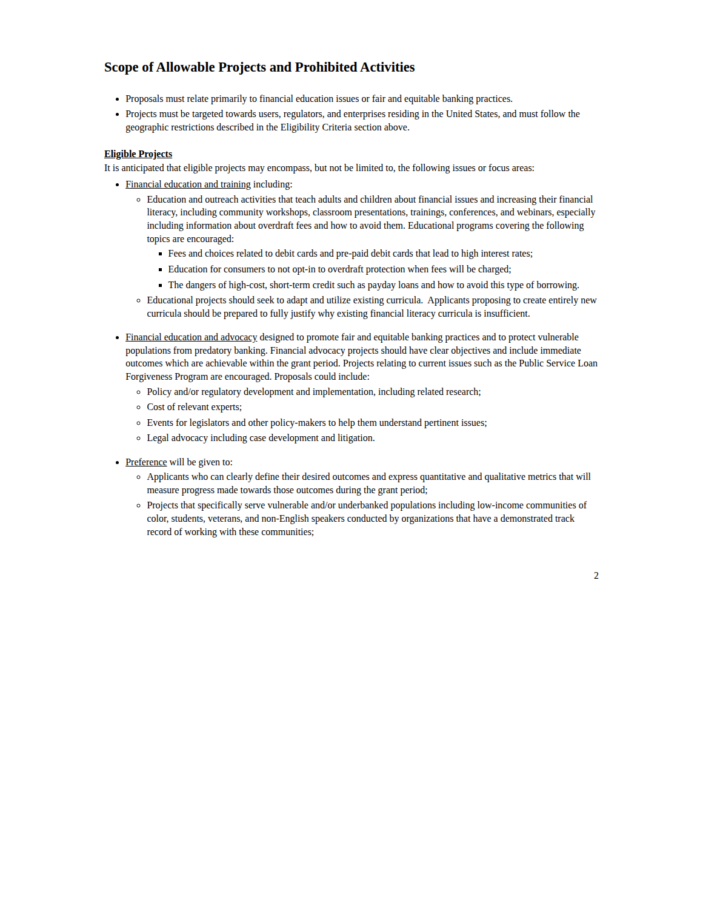Scope of Allowable Projects and Prohibited Activities
Proposals must relate primarily to financial education issues or fair and equitable banking practices.
Projects must be targeted towards users, regulators, and enterprises residing in the United States, and must follow the geographic restrictions described in the Eligibility Criteria section above.
Eligible Projects
It is anticipated that eligible projects may encompass, but not be limited to, the following issues or focus areas:
Financial education and training including:
Education and outreach activities that teach adults and children about financial issues and increasing their financial literacy, including community workshops, classroom presentations, trainings, conferences, and webinars, especially including information about overdraft fees and how to avoid them. Educational programs covering the following topics are encouraged:
Fees and choices related to debit cards and pre-paid debit cards that lead to high interest rates;
Education for consumers to not opt-in to overdraft protection when fees will be charged;
The dangers of high-cost, short-term credit such as payday loans and how to avoid this type of borrowing.
Educational projects should seek to adapt and utilize existing curricula. Applicants proposing to create entirely new curricula should be prepared to fully justify why existing financial literacy curricula is insufficient.
Financial education and advocacy designed to promote fair and equitable banking practices and to protect vulnerable populations from predatory banking. Financial advocacy projects should have clear objectives and include immediate outcomes which are achievable within the grant period. Projects relating to current issues such as the Public Service Loan Forgiveness Program are encouraged. Proposals could include:
Policy and/or regulatory development and implementation, including related research;
Cost of relevant experts;
Events for legislators and other policy-makers to help them understand pertinent issues;
Legal advocacy including case development and litigation.
Preference will be given to:
Applicants who can clearly define their desired outcomes and express quantitative and qualitative metrics that will measure progress made towards those outcomes during the grant period;
Projects that specifically serve vulnerable and/or underbanked populations including low-income communities of color, students, veterans, and non-English speakers conducted by organizations that have a demonstrated track record of working with these communities;
2